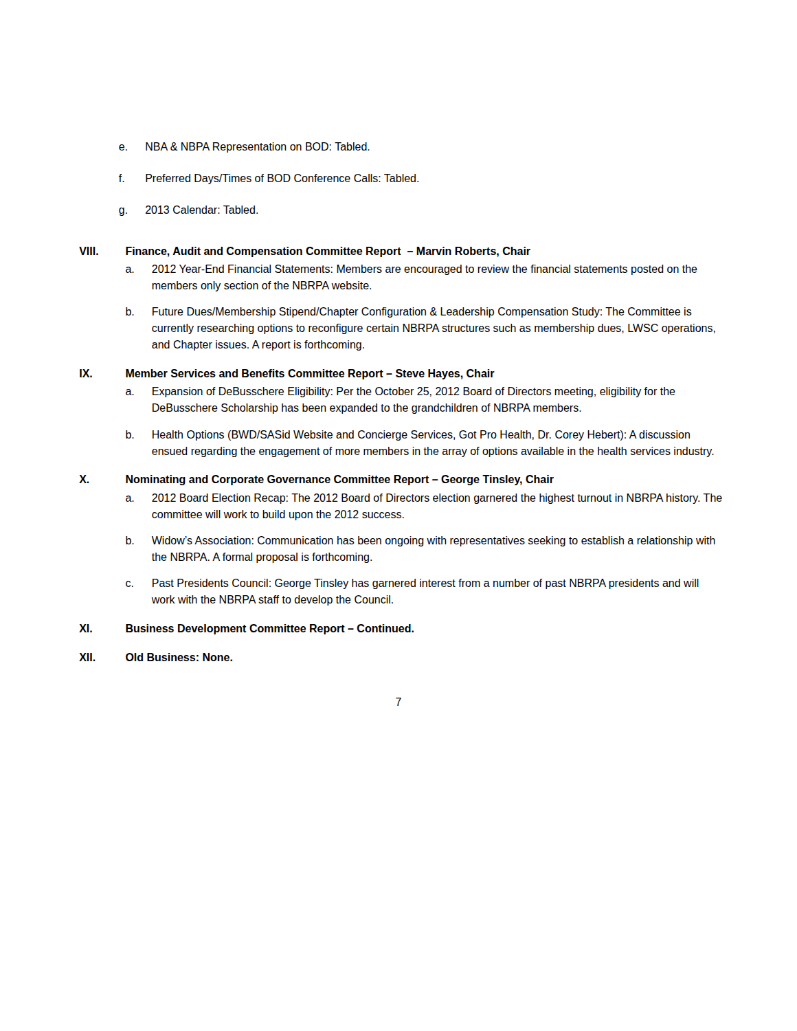e. NBA & NBPA Representation on BOD: Tabled.
f. Preferred Days/Times of BOD Conference Calls: Tabled.
g. 2013 Calendar: Tabled.
VIII.
Finance, Audit and Compensation Committee Report – Marvin Roberts, Chair
a. 2012 Year-End Financial Statements: Members are encouraged to review the financial statements posted on the members only section of the NBRPA website.
b. Future Dues/Membership Stipend/Chapter Configuration & Leadership Compensation Study: The Committee is currently researching options to reconfigure certain NBRPA structures such as membership dues, LWSC operations, and Chapter issues. A report is forthcoming.
IX.
Member Services and Benefits Committee Report – Steve Hayes, Chair
a. Expansion of DeBusschere Eligibility: Per the October 25, 2012 Board of Directors meeting, eligibility for the DeBusschere Scholarship has been expanded to the grandchildren of NBRPA members.
b. Health Options (BWD/SASid Website and Concierge Services, Got Pro Health, Dr. Corey Hebert): A discussion ensued regarding the engagement of more members in the array of options available in the health services industry.
X.
Nominating and Corporate Governance Committee Report – George Tinsley, Chair
a. 2012 Board Election Recap: The 2012 Board of Directors election garnered the highest turnout in NBRPA history. The committee will work to build upon the 2012 success.
b. Widow’s Association: Communication has been ongoing with representatives seeking to establish a relationship with the NBRPA. A formal proposal is forthcoming.
c. Past Presidents Council: George Tinsley has garnered interest from a number of past NBRPA presidents and will work with the NBRPA staff to develop the Council.
XI.
Business Development Committee Report – Continued.
XII.
Old Business: None.
7